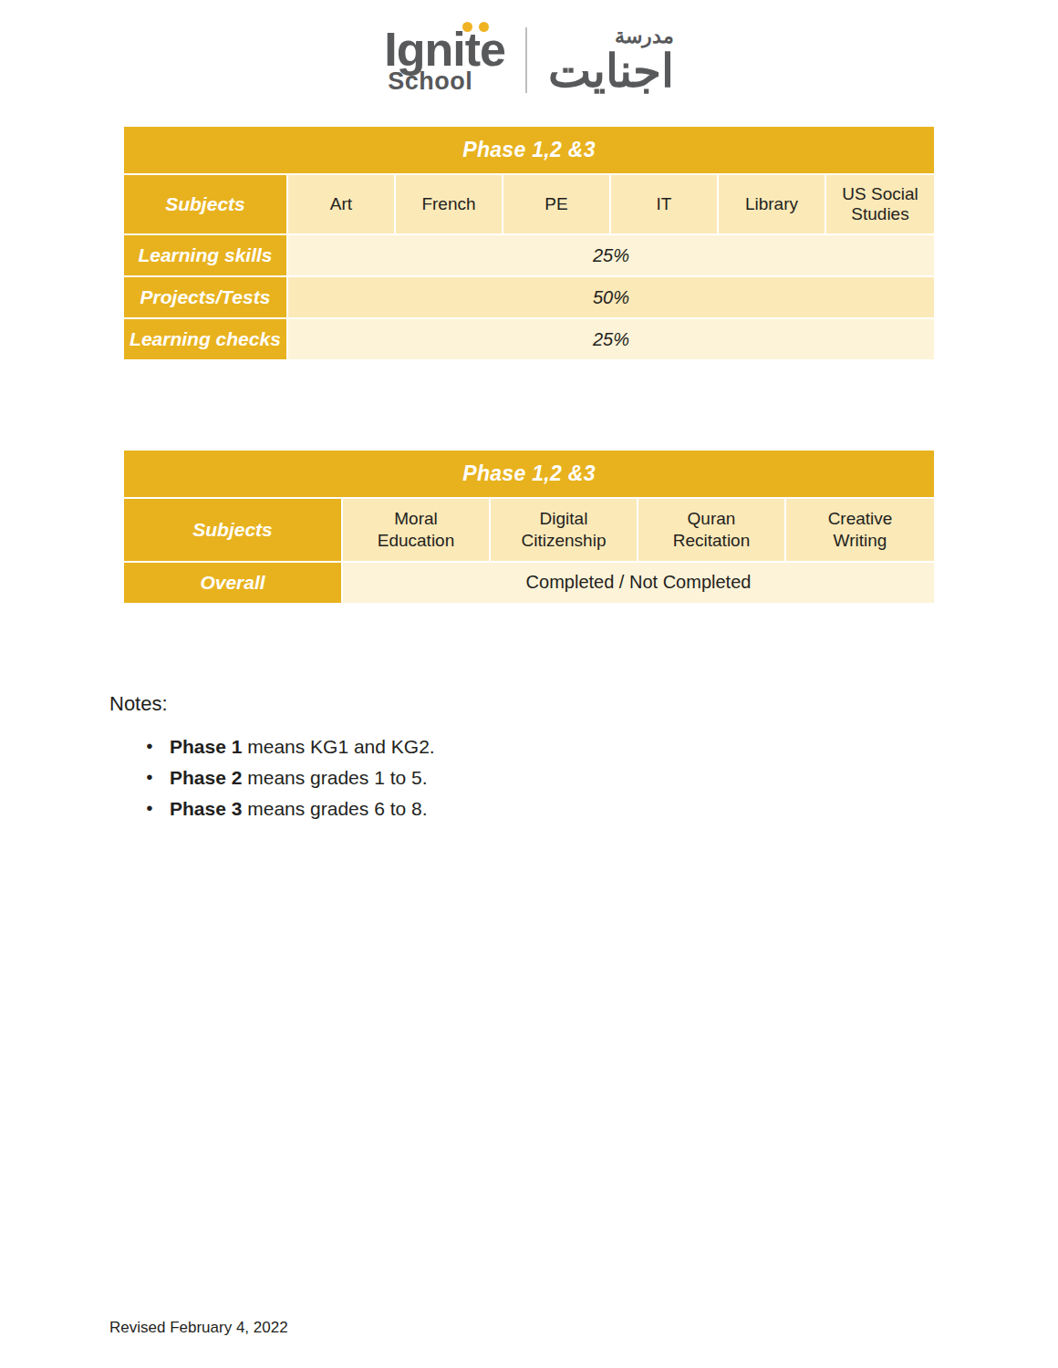Ign ite School مدرسة اجنايت
| Phase 1,2 &3 |
| --- |
| Subjects | Art | French | PE | IT | Library | US Social Studies |
| Learning skills | 25% |
| Projects/Tests | 50% |
| Learning checks | 25% |
| Phase 1,2 &3 |
| --- |
| Subjects | Moral Education | Digital Citizenship | Quran Recitation | Creative Writing |
| Overall | Completed / Not Completed |
Notes:
Phase 1 means KG1 and KG2.
Phase 2 means grades 1 to 5.
Phase 3 means grades 6 to 8.
Revised February 4, 2022